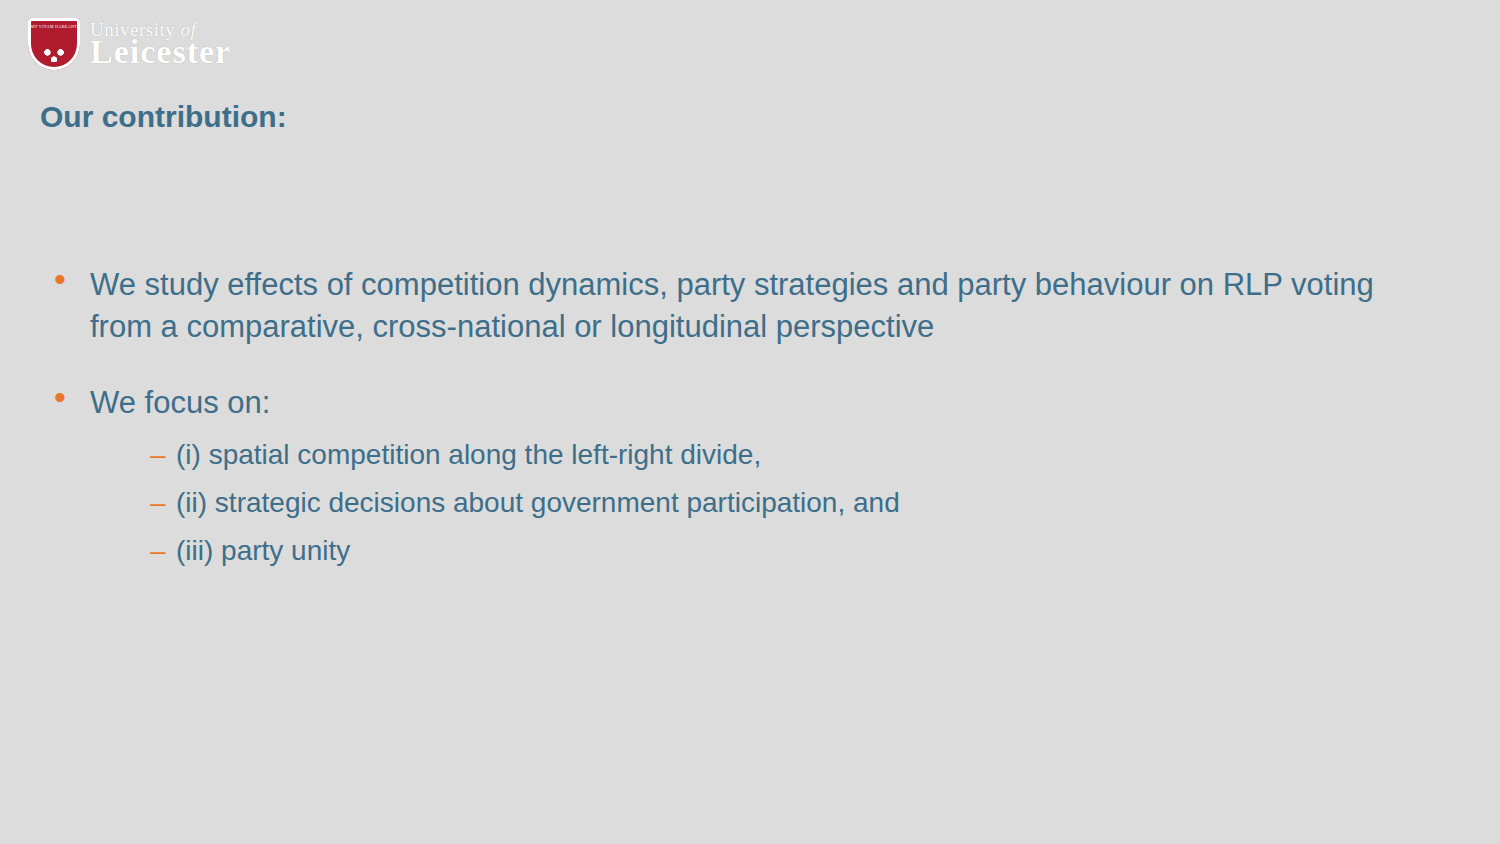University of Leicester
Our contribution:
We study effects of competition dynamics, party strategies and party behaviour on RLP voting from a comparative, cross-national or longitudinal perspective
We focus on:
(i) spatial competition along the left-right divide,
(ii) strategic decisions about government participation, and
(iii) party unity